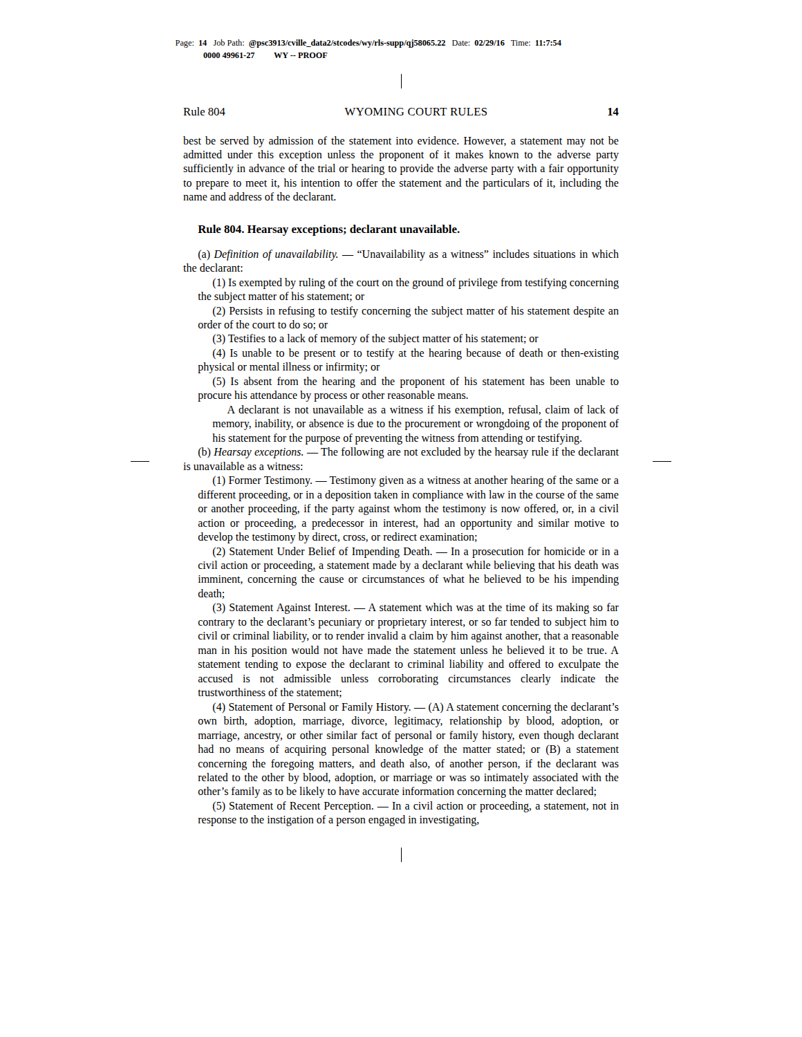Page: 14 Job Path: @psc3913/cville_data2/stcodes/wy/rls-supp/qj58065.22 Date: 02/29/16 Time: 11:7:54
0000 49961-27 WY -- PROOF
Rule 804
WYOMING COURT RULES
14
best be served by admission of the statement into evidence. However, a statement may not be admitted under this exception unless the proponent of it makes known to the adverse party sufficiently in advance of the trial or hearing to provide the adverse party with a fair opportunity to prepare to meet it, his intention to offer the statement and the particulars of it, including the name and address of the declarant.
Rule 804. Hearsay exceptions; declarant unavailable.
(a) Definition of unavailability. — “Unavailability as a witness” includes situations in which the declarant:
(1) Is exempted by ruling of the court on the ground of privilege from testifying concerning the subject matter of his statement; or
(2) Persists in refusing to testify concerning the subject matter of his statement despite an order of the court to do so; or
(3) Testifies to a lack of memory of the subject matter of his statement; or
(4) Is unable to be present or to testify at the hearing because of death or then-existing physical or mental illness or infirmity; or
(5) Is absent from the hearing and the proponent of his statement has been unable to procure his attendance by process or other reasonable means.
A declarant is not unavailable as a witness if his exemption, refusal, claim of lack of memory, inability, or absence is due to the procurement or wrongdoing of the proponent of his statement for the purpose of preventing the witness from attending or testifying.
(b) Hearsay exceptions. — The following are not excluded by the hearsay rule if the declarant is unavailable as a witness:
(1) Former Testimony. — Testimony given as a witness at another hearing of the same or a different proceeding, or in a deposition taken in compliance with law in the course of the same or another proceeding, if the party against whom the testimony is now offered, or, in a civil action or proceeding, a predecessor in interest, had an opportunity and similar motive to develop the testimony by direct, cross, or redirect examination;
(2) Statement Under Belief of Impending Death. — In a prosecution for homicide or in a civil action or proceeding, a statement made by a declarant while believing that his death was imminent, concerning the cause or circumstances of what he believed to be his impending death;
(3) Statement Against Interest. — A statement which was at the time of its making so far contrary to the declarant’s pecuniary or proprietary interest, or so far tended to subject him to civil or criminal liability, or to render invalid a claim by him against another, that a reasonable man in his position would not have made the statement unless he believed it to be true. A statement tending to expose the declarant to criminal liability and offered to exculpate the accused is not admissible unless corroborating circumstances clearly indicate the trustworthiness of the statement;
(4) Statement of Personal or Family History. — (A) A statement concerning the declarant’s own birth, adoption, marriage, divorce, legitimacy, relationship by blood, adoption, or marriage, ancestry, or other similar fact of personal or family history, even though declarant had no means of acquiring personal knowledge of the matter stated; or (B) a statement concerning the foregoing matters, and death also, of another person, if the declarant was related to the other by blood, adoption, or marriage or was so intimately associated with the other’s family as to be likely to have accurate information concerning the matter declared;
(5) Statement of Recent Perception. — In a civil action or proceeding, a statement, not in response to the instigation of a person engaged in investigating,